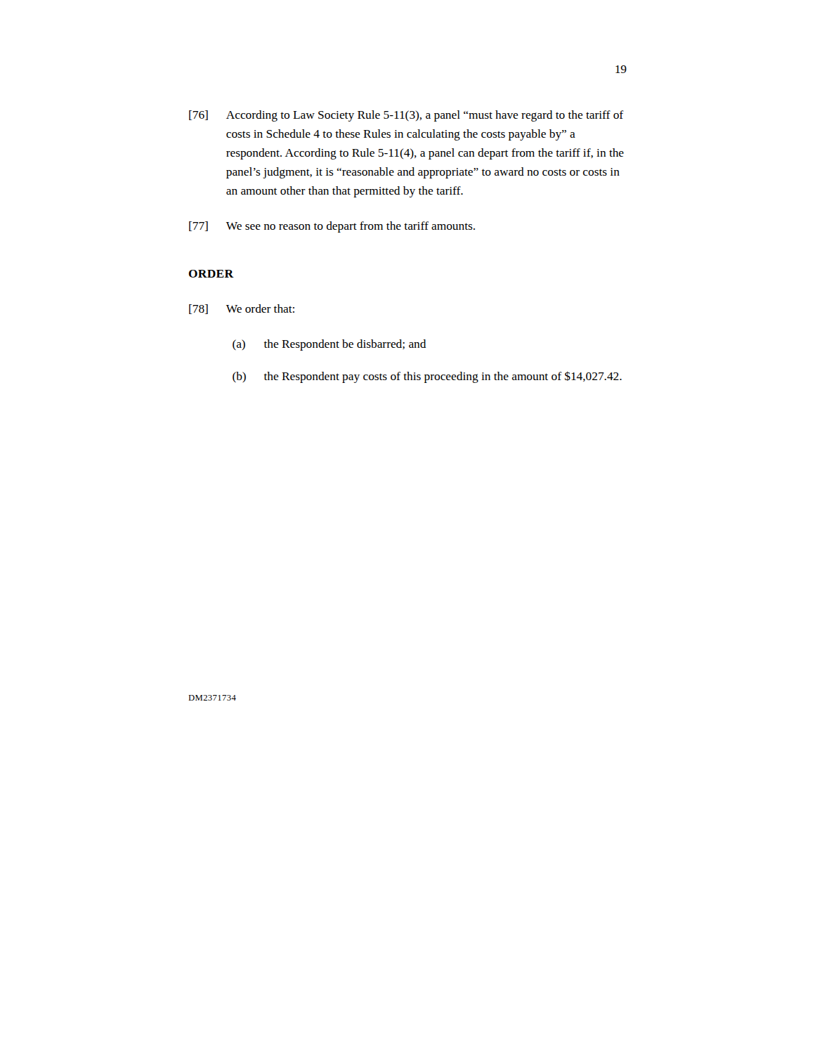19
[76]
According to Law Society Rule 5-11(3), a panel “must have regard to the tariff of costs in Schedule 4 to these Rules in calculating the costs payable by” a respondent. According to Rule 5-11(4), a panel can depart from the tariff if, in the panel’s judgment, it is “reasonable and appropriate” to award no costs or costs in an amount other than that permitted by the tariff.
[77]
We see no reason to depart from the tariff amounts.
ORDER
[78]
We order that:
(a) the Respondent be disbarred; and
(b) the Respondent pay costs of this proceeding in the amount of $14,027.42.
DM2371734